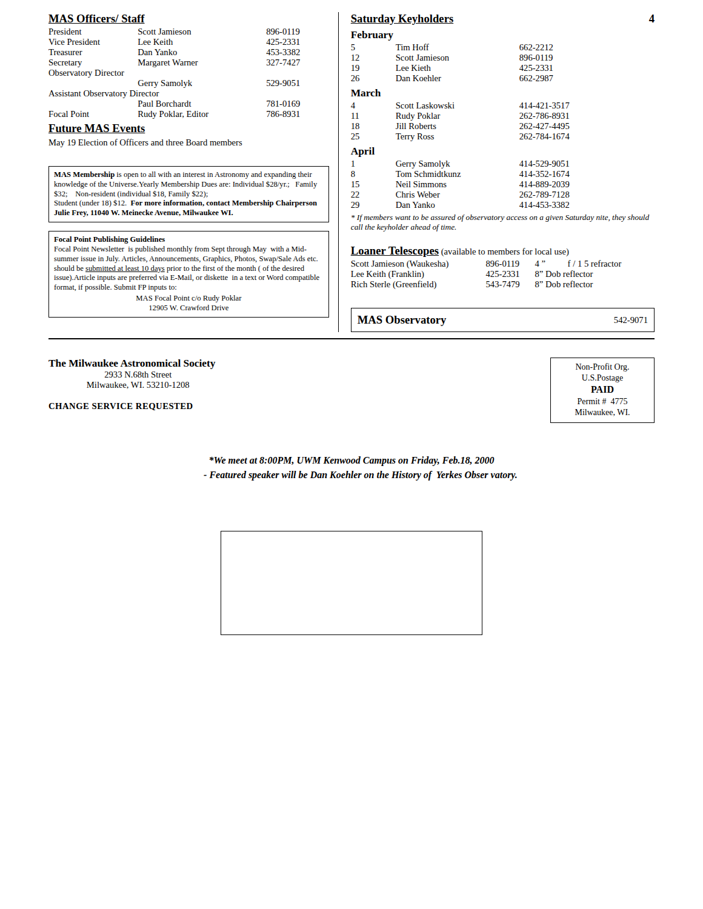MAS Officers/ Staff
| President | Scott Jamieson | 896-0119 |
| Vice President | Lee Keith | 425-2331 |
| Treasurer | Dan Yanko | 453-3382 |
| Secretary | Margaret Warner | 327-7427 |
| Observatory Director |
| | Gerry Samolyk | 529-9051 |
| Assistant Observatory Director |
| | Paul Borchardt | 781-0169 |
| Focal Point | Rudy Poklar, Editor | 786-8931 |
Future MAS Events
May 19 Election of Officers and three Board members
MAS Membership is open to all with an interest in Astronomy and expanding their knowledge of the Universe.Yearly Membership Dues are: Individual $28/yr.; Family $32; Non-resident (individual $18, Family $22);
Student (under 18) $12. For more information, contact Membership Chairperson Julie Frey, 11040 W. Meinecke Avenue, Milwaukee WI.
Focal Point Publishing Guidelines
Focal Point Newsletter is published monthly from Sept through May with a Mid-summer issue in July. Articles, Announcements, Graphics, Photos, Swap/Sale Ads etc. should be submitted at least 10 days prior to the first of the month ( of the desired issue).Article inputs are preferred via E-Mail, or diskette in a text or Word compatible format, if possible. Submit FP inputs to:
MAS Focal Point c/o Rudy Poklar
12905 W. Crawford Drive
4
Saturday Keyholders
February
| 5 | Tim Hoff | 662-2212 |
| 12 | Scott Jamieson | 896-0119 |
| 19 | Lee Kieth | 425-2331 |
| 26 | Dan Koehler | 662-2987 |
March
| 4 | Scott Laskowski | 414-421-3517 |
| 11 | Rudy Poklar | 262-786-8931 |
| 18 | Jill Roberts | 262-427-4495 |
| 25 | Terry Ross | 262-784-1674 |
April
| 1 | Gerry Samolyk | 414-529-9051 |
| 8 | Tom Schmidtkunz | 414-352-1674 |
| 15 | Neil Simmons | 414-889-2039 |
| 22 | Chris Weber | 262-789-7128 |
| 29 | Dan Yanko | 414-453-3382 |
* If members want to be assured of observatory access on a given Saturday nite, they should call the keyholder ahead of time.
Loaner Telescopes
(available to members for local use)
| Scott Jamieson (Waukesha) | 896-0119 | 4 ” f / 1 5 refractor |
| Lee Keith (Franklin) | 425-2331 | 8” Dob reflector |
| Rich Sterle (Greenfield) | 543-7479 | 8” Dob reflector |
MAS Observatory 542-9071
The Milwaukee Astronomical Society
2933 N.68th Street
Milwaukee, WI. 53210-1208
CHANGE SERVICE REQUESTED
Non-Profit Org.
U.S.Postage
PAID
Permit # 4775
Milwaukee, WI.
*We meet at 8:00PM, UWM Kenwood Campus on Friday, Feb.18, 2000 - Featured speaker will be Dan Koehler on the History of Yerkes Obser vatory.